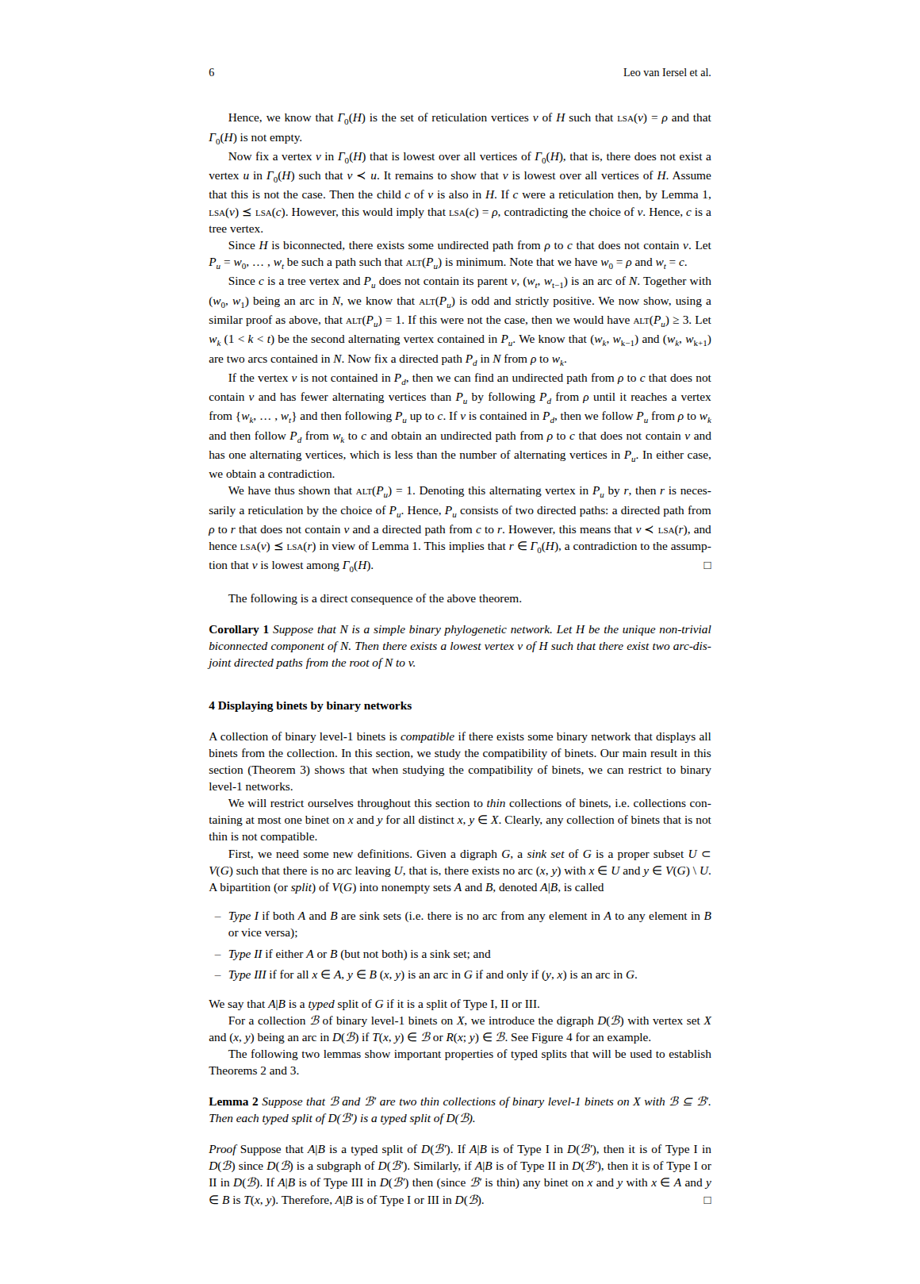6 Leo van Iersel et al.
Hence, we know that Γ0(H) is the set of reticulation vertices v of H such that lsa(v) = ρ and that Γ0(H) is not empty.
Now fix a vertex v in Γ0(H) that is lowest over all vertices of Γ0(H), that is, there does not exist a vertex u in Γ0(H) such that v ≺ u. It remains to show that v is lowest over all vertices of H. Assume that this is not the case. Then the child c of v is also in H. If c were a reticulation then, by Lemma 1, lsa(v) ⪯ lsa(c). However, this would imply that lsa(c) = ρ, contradicting the choice of v. Hence, c is a tree vertex.
Since H is biconnected, there exists some undirected path from ρ to c that does not contain v. Let Pu = w0, … , wt be such a path such that alt(Pu) is minimum. Note that we have w0 = ρ and wt = c.
Since c is a tree vertex and Pu does not contain its parent v, (wt, wt−1) is an arc of N. Together with (w0, w1) being an arc in N, we know that alt(Pu) is odd and strictly positive. We now show, using a similar proof as above, that alt(Pu) = 1. If this were not the case, then we would have alt(Pu) ≥ 3. Let wk (1 < k < t) be the second alternating vertex contained in Pu. We know that (wk, wk−1) and (wk, wk+1) are two arcs contained in N. Now fix a directed path Pd in N from ρ to wk.
If the vertex v is not contained in Pd, then we can find an undirected path from ρ to c that does not contain v and has fewer alternating vertices than Pu by following Pd from ρ until it reaches a vertex from {wk, … , wt} and then following Pu up to c. If v is contained in Pd, then we follow Pu from ρ to wk and then follow Pd from wk to c and obtain an undirected path from ρ to c that does not contain v and has one alternating vertices, which is less than the number of alternating vertices in Pu. In either case, we obtain a contradiction.
We have thus shown that alt(Pu) = 1. Denoting this alternating vertex in Pu by r, then r is necessarily a reticulation by the choice of Pu. Hence, Pu consists of two directed paths: a directed path from ρ to r that does not contain v and a directed path from c to r. However, this means that v ≺ lsa(r), and hence lsa(v) ⪯ lsa(r) in view of Lemma 1. This implies that r ∈ Γ0(H), a contradiction to the assumption that v is lowest among Γ0(H). □
The following is a direct consequence of the above theorem.
Corollary 1 Suppose that N is a simple binary phylogenetic network. Let H be the unique non-trivial biconnected component of N. Then there exists a lowest vertex v of H such that there exist two arc-disjoint directed paths from the root of N to v.
4 Displaying binets by binary networks
A collection of binary level-1 binets is compatible if there exists some binary network that displays all binets from the collection. In this section, we study the compatibility of binets. Our main result in this section (Theorem 3) shows that when studying the compatibility of binets, we can restrict to binary level-1 networks.
We will restrict ourselves throughout this section to thin collections of binets, i.e. collections containing at most one binet on x and y for all distinct x, y ∈ X. Clearly, any collection of binets that is not thin is not compatible.
First, we need some new definitions. Given a digraph G, a sink set of G is a proper subset U ⊂ V(G) such that there is no arc leaving U, that is, there exists no arc (x, y) with x ∈ U and y ∈ V(G) \ U. A bipartition (or split) of V(G) into nonempty sets A and B, denoted A|B, is called
Type I if both A and B are sink sets (i.e. there is no arc from any element in A to any element in B or vice versa);
Type II if either A or B (but not both) is a sink set; and
Type III if for all x ∈ A, y ∈ B (x, y) is an arc in G if and only if (y, x) is an arc in G.
We say that A|B is a typed split of G if it is a split of Type I, II or III.
For a collection ℬ of binary level-1 binets on X, we introduce the digraph D(ℬ) with vertex set X and (x, y) being an arc in D(ℬ) if T(x, y) ∈ ℬ or R(x; y) ∈ ℬ. See Figure 4 for an example.
The following two lemmas show important properties of typed splits that will be used to establish Theorems 2 and 3.
Lemma 2 Suppose that ℬ and ℬ′ are two thin collections of binary level-1 binets on X with ℬ ⊆ ℬ′. Then each typed split of D(ℬ′) is a typed split of D(ℬ).
Proof Suppose that A|B is a typed split of D(ℬ′). If A|B is of Type I in D(ℬ′), then it is of Type I in D(ℬ) since D(ℬ) is a subgraph of D(ℬ′). Similarly, if A|B is of Type II in D(ℬ′), then it is of Type I or II in D(ℬ). If A|B is of Type III in D(ℬ′) then (since ℬ′ is thin) any binet on x and y with x ∈ A and y ∈ B is T(x, y). Therefore, A|B is of Type I or III in D(ℬ). □